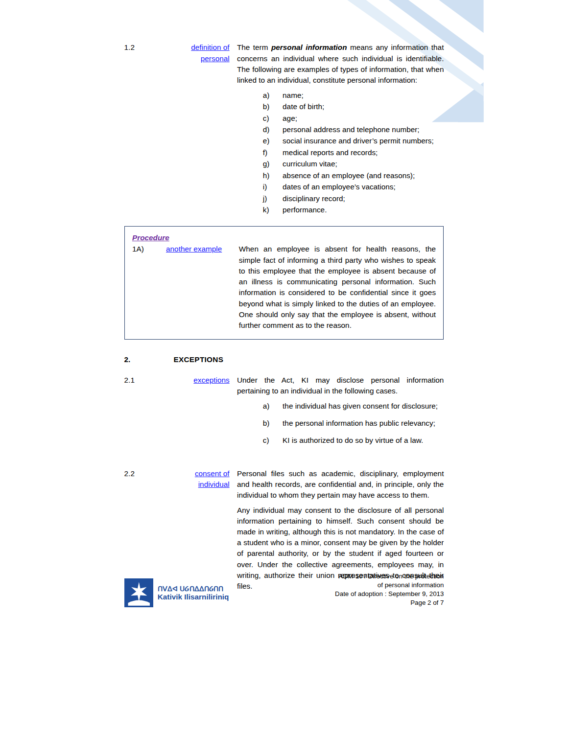1.2
definition of personal
The term personal information means any information that concerns an individual where such individual is identifiable. The following are examples of types of information, that when linked to an individual, constitute personal information:
a) name;
b) date of birth;
c) age;
d) personal address and telephone number;
e) social insurance and driver’s permit numbers;
f) medical reports and records;
g) curriculum vitae;
h) absence of an employee (and reasons);
i) dates of an employee’s vacations;
j) disciplinary record;
k) performance.
Procedure
1A)
another example
When an employee is absent for health reasons, the simple fact of informing a third party who wishes to speak to this employee that the employee is absent because of an illness is communicating personal information. Such information is considered to be confidential since it goes beyond what is simply linked to the duties of an employee. One should only say that the employee is absent, without further comment as to the reason.
2.
EXCEPTIONS
2.1
exceptions
Under the Act, KI may disclose personal information pertaining to an individual in the following cases.
a) the individual has given consent for disclosure;
b) the personal information has public relevancy;
c) KI is authorized to do so by virtue of a law.
2.2
consent of individual
Personal files such as academic, disciplinary, employment and health records, are confidential and, in principle, only the individual to whom they pertain may have access to them.
Any individual may consent to the disclosure of all personal information pertaining to himself. Such consent should be made in writing, although this is not mandatory. In the case of a student who is a minor, consent may be given by the holder of parental authority, or by the student if aged fourteen or over. Under the collective agreements, employees may, in writing, authorize their union representatives to consult their files.
ᑎᐯᐃᐊ ᑌᏵᑎᐃᐃᑎᏵᑎᑎ
Kativik Ilisarniliriniq
ADM-10 / Directive on the protection
of personal information
Date of adoption : September 9, 2013
Page 2 of 7